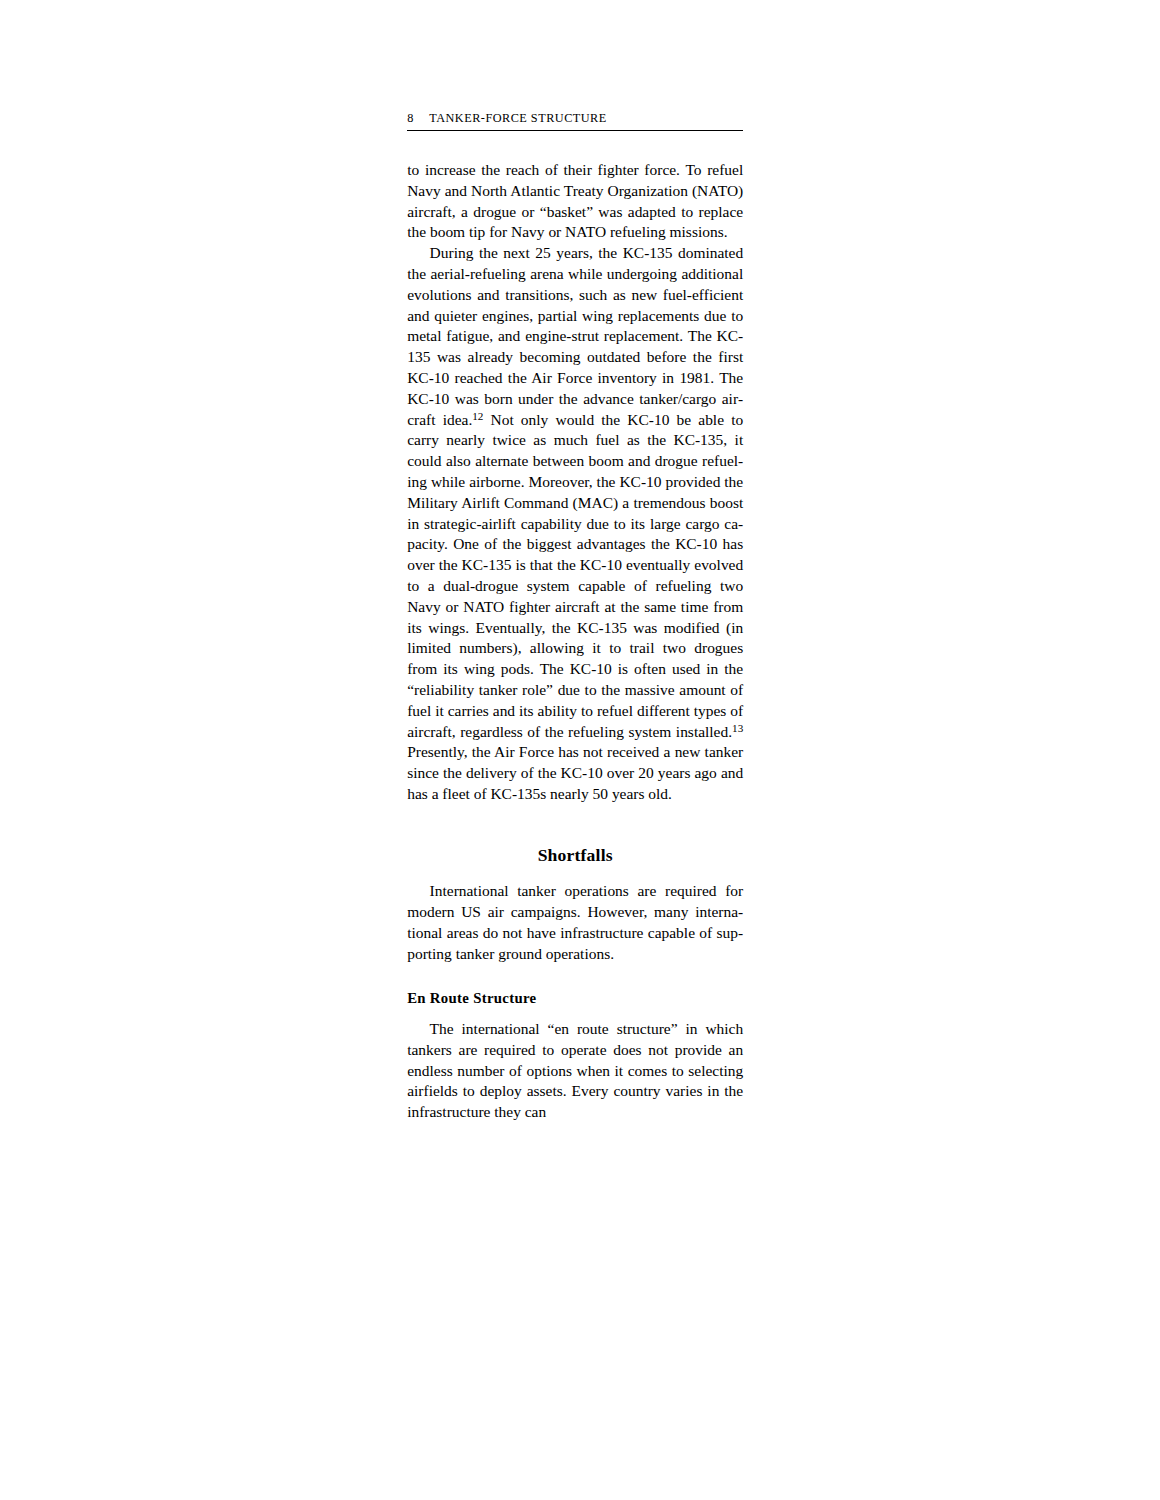8 TANKER-FORCE STRUCTURE
to increase the reach of their fighter force. To refuel Navy and North Atlantic Treaty Organization (NATO) aircraft, a drogue or “basket” was adapted to replace the boom tip for Navy or NATO refueling missions.
During the next 25 years, the KC-135 dominated the aerial-refueling arena while undergoing additional evolutions and transitions, such as new fuel-efficient and quieter engines, partial wing replacements due to metal fatigue, and engine-strut replacement. The KC-135 was already becoming outdated before the first KC-10 reached the Air Force inventory in 1981. The KC-10 was born under the advance tanker/cargo aircraft idea.12 Not only would the KC-10 be able to carry nearly twice as much fuel as the KC-135, it could also alternate between boom and drogue refueling while airborne. Moreover, the KC-10 provided the Military Airlift Command (MAC) a tremendous boost in strategic-airlift capability due to its large cargo capacity. One of the biggest advantages the KC-10 has over the KC-135 is that the KC-10 eventually evolved to a dual-drogue system capable of refueling two Navy or NATO fighter aircraft at the same time from its wings. Eventually, the KC-135 was modified (in limited numbers), allowing it to trail two drogues from its wing pods. The KC-10 is often used in the “reliability tanker role” due to the massive amount of fuel it carries and its ability to refuel different types of aircraft, regardless of the refueling system installed.13 Presently, the Air Force has not received a new tanker since the delivery of the KC-10 over 20 years ago and has a fleet of KC-135s nearly 50 years old.
Shortfalls
International tanker operations are required for modern US air campaigns. However, many international areas do not have infrastructure capable of supporting tanker ground operations.
En Route Structure
The international “en route structure” in which tankers are required to operate does not provide an endless number of options when it comes to selecting airfields to deploy assets. Every country varies in the infrastructure they can